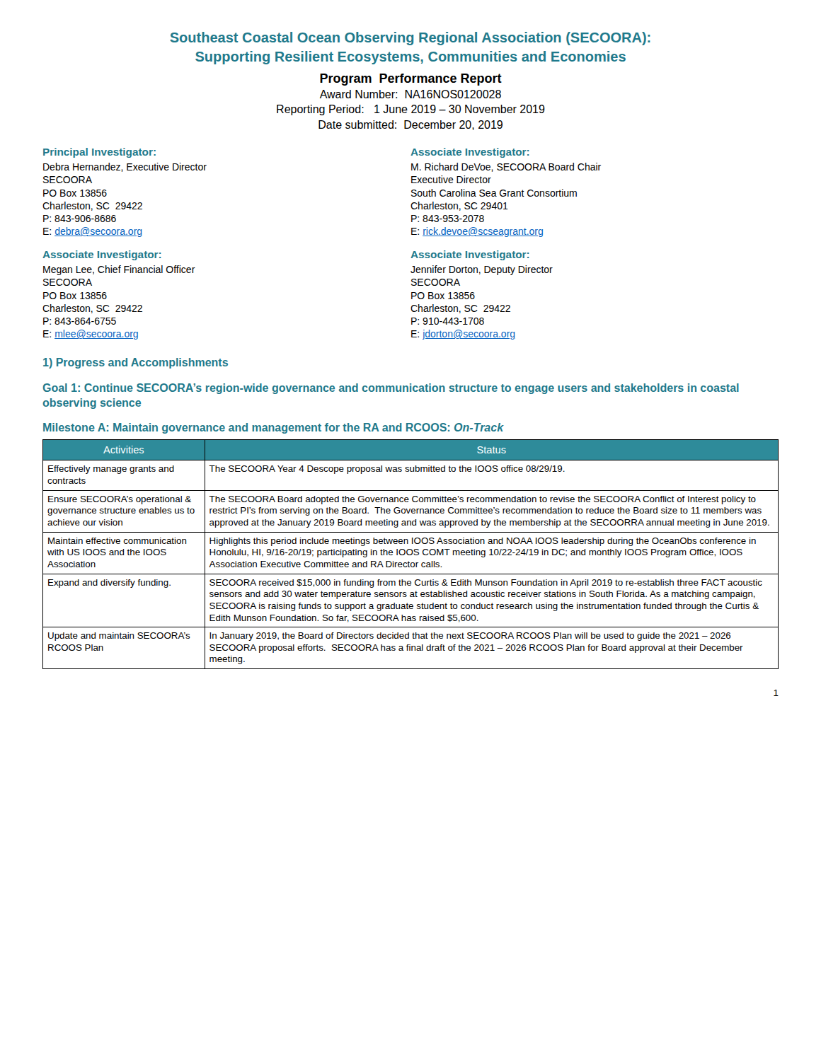Southeast Coastal Ocean Observing Regional Association (SECOORA):
Supporting Resilient Ecosystems, Communities and Economies
Program Performance Report
Award Number: NA16NOS0120028
Reporting Period: 1 June 2019 – 30 November 2019
Date submitted: December 20, 2019
| Principal Investigator: Debra Hernandez, Executive Director SECOORA PO Box 13856 Charleston, SC 29422 P: 843-906-8686 E: debra@secoora.org | Associate Investigator: M. Richard DeVoe, SECOORA Board Chair Executive Director South Carolina Sea Grant Consortium Charleston, SC 29401 P: 843-953-2078 E: rick.devoe@scseagrant.org |
| Associate Investigator: Megan Lee, Chief Financial Officer SECOORA PO Box 13856 Charleston, SC 29422 P: 843-864-6755 E: mlee@secoora.org | Associate Investigator: Jennifer Dorton, Deputy Director SECOORA PO Box 13856 Charleston, SC 29422 P: 910-443-1708 E: jdorton@secoora.org |
1) Progress and Accomplishments
Goal 1: Continue SECOORA’s region-wide governance and communication structure to engage users and stakeholders in coastal observing science
Milestone A: Maintain governance and management for the RA and RCOOS: On-Track
| Activities | Status |
| --- | --- |
| Effectively manage grants and contracts | The SECOORA Year 4 Descope proposal was submitted to the IOOS office 08/29/19. |
| Ensure SECOORA’s operational & governance structure enables us to achieve our vision | The SECOORA Board adopted the Governance Committee’s recommendation to revise the SECOORA Conflict of Interest policy to restrict PI’s from serving on the Board. The Governance Committee’s recommendation to reduce the Board size to 11 members was approved at the January 2019 Board meeting and was approved by the membership at the SECOORRA annual meeting in June 2019. |
| Maintain effective communication with US IOOS and the IOOS Association | Highlights this period include meetings between IOOS Association and NOAA IOOS leadership during the OceanObs conference in Honolulu, HI, 9/16-20/19; participating in the IOOS COMT meeting 10/22-24/19 in DC; and monthly IOOS Program Office, IOOS Association Executive Committee and RA Director calls. |
| Expand and diversify funding. | SECOORA received $15,000 in funding from the Curtis & Edith Munson Foundation in April 2019 to re-establish three FACT acoustic sensors and add 30 water temperature sensors at established acoustic receiver stations in South Florida. As a matching campaign, SECOORA is raising funds to support a graduate student to conduct research using the instrumentation funded through the Curtis & Edith Munson Foundation. So far, SECOORA has raised $5,600. |
| Update and maintain SECOORA’s RCOOS Plan | In January 2019, the Board of Directors decided that the next SECOORA RCOOS Plan will be used to guide the 2021 – 2026 SECOORA proposal efforts. SECOORA has a final draft of the 2021 – 2026 RCOOS Plan for Board approval at their December meeting. |
1